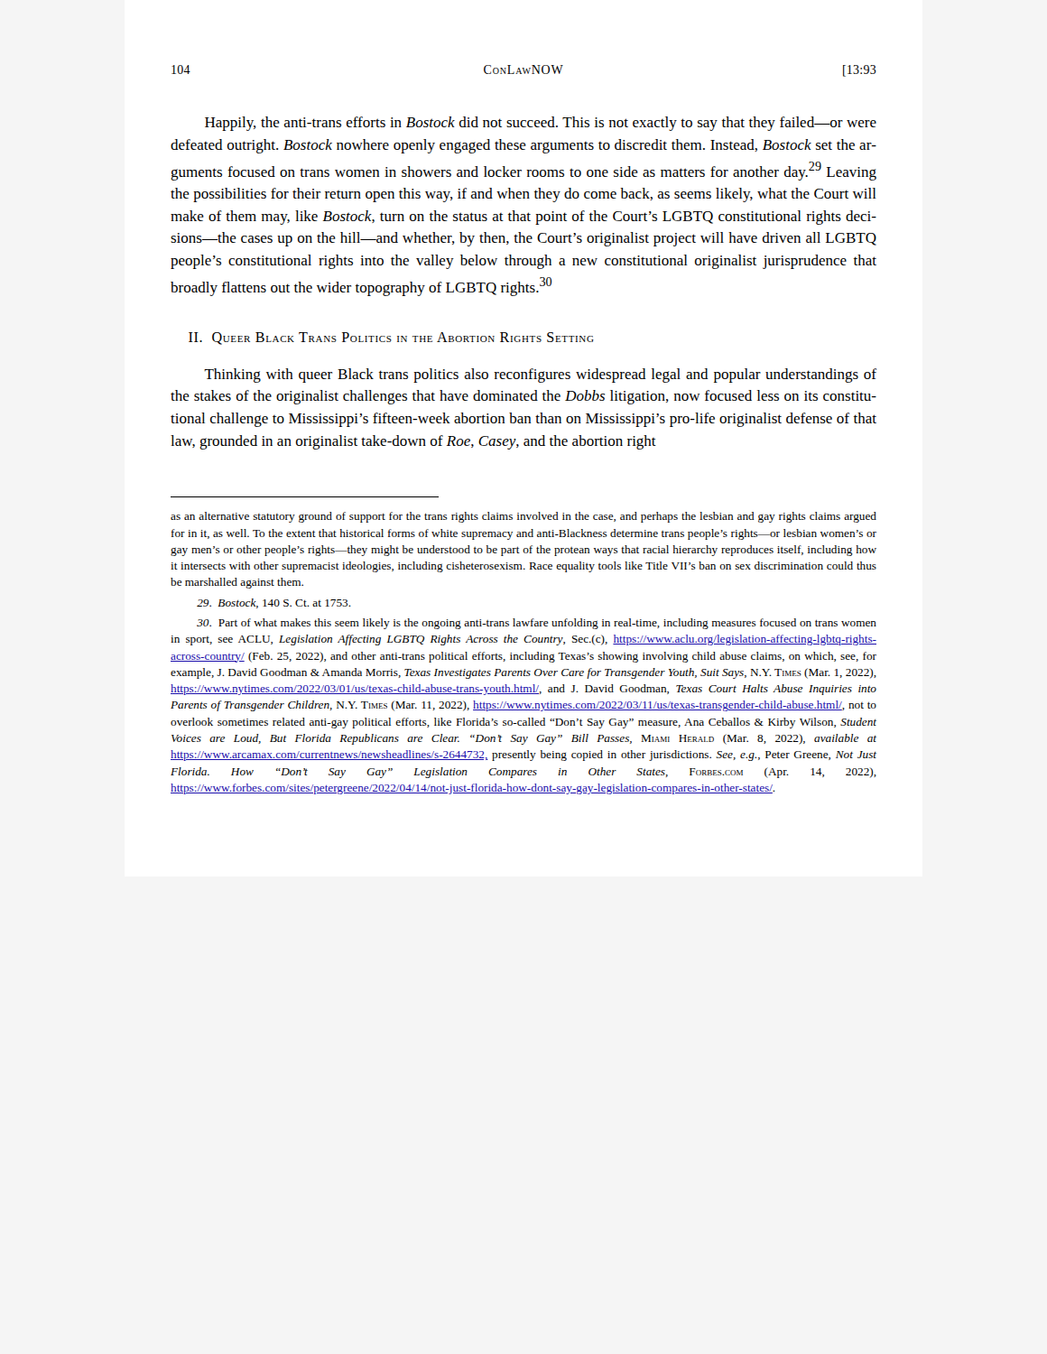104 ConLawNOW [13:93
Happily, the anti-trans efforts in Bostock did not succeed. This is not exactly to say that they failed—or were defeated outright. Bostock nowhere openly engaged these arguments to discredit them. Instead, Bostock set the arguments focused on trans women in showers and locker rooms to one side as matters for another day.29 Leaving the possibilities for their return open this way, if and when they do come back, as seems likely, what the Court will make of them may, like Bostock, turn on the status at that point of the Court’s LGBTQ constitutional rights decisions—the cases up on the hill—and whether, by then, the Court’s originalist project will have driven all LGBTQ people’s constitutional rights into the valley below through a new constitutional originalist jurisprudence that broadly flattens out the wider topography of LGBTQ rights.30
II. Queer Black Trans Politics in the Abortion Rights Setting
Thinking with queer Black trans politics also reconfigures widespread legal and popular understandings of the stakes of the originalist challenges that have dominated the Dobbs litigation, now focused less on its constitutional challenge to Mississippi’s fifteen-week abortion ban than on Mississippi’s pro-life originalist defense of that law, grounded in an originalist take-down of Roe, Casey, and the abortion right
as an alternative statutory ground of support for the trans rights claims involved in the case, and perhaps the lesbian and gay rights claims argued for in it, as well. To the extent that historical forms of white supremacy and anti-Blackness determine trans people’s rights—or lesbian women’s or gay men’s or other people’s rights—they might be understood to be part of the protean ways that racial hierarchy reproduces itself, including how it intersects with other supremacist ideologies, including cisheterosexism. Race equality tools like Title VII’s ban on sex discrimination could thus be marshalled against them.
29. Bostock, 140 S. Ct. at 1753.
30. Part of what makes this seem likely is the ongoing anti-trans lawfare unfolding in real-time, including measures focused on trans women in sport, see ACLU, Legislation Affecting LGBTQ Rights Across the Country, Sec.(c), https://www.aclu.org/legislation-affecting-lgbtq-rights-across-country/ (Feb. 25, 2022), and other anti-trans political efforts, including Texas’s showing involving child abuse claims, on which, see, for example, J. David Goodman & Amanda Morris, Texas Investigates Parents Over Care for Transgender Youth, Suit Says, N.Y. Times (Mar. 1, 2022), https://www.nytimes.com/2022/03/01/us/texas-child-abuse-trans-youth.html/, and J. David Goodman, Texas Court Halts Abuse Inquiries into Parents of Transgender Children, N.Y. Times (Mar. 11, 2022), https://www.nytimes.com/2022/03/11/us/texas-transgender-child-abuse.html/, not to overlook sometimes related anti-gay political efforts, like Florida’s so-called “Don’t Say Gay” measure, Ana Ceballos & Kirby Wilson, Student Voices are Loud, But Florida Republicans are Clear. “Don’t Say Gay” Bill Passes, Miami Herald (Mar. 8, 2022), available at https://www.arcamax.com/currentnews/newsheadlines/s-2644732, presently being copied in other jurisdictions. See, e.g., Peter Greene, Not Just Florida. How “Don’t Say Gay” Legislation Compares in Other States, Forbes.com (Apr. 14, 2022), https://www.forbes.com/sites/petergreene/2022/04/14/not-just-florida-how-dont-say-gay-legislation-compares-in-other-states/.